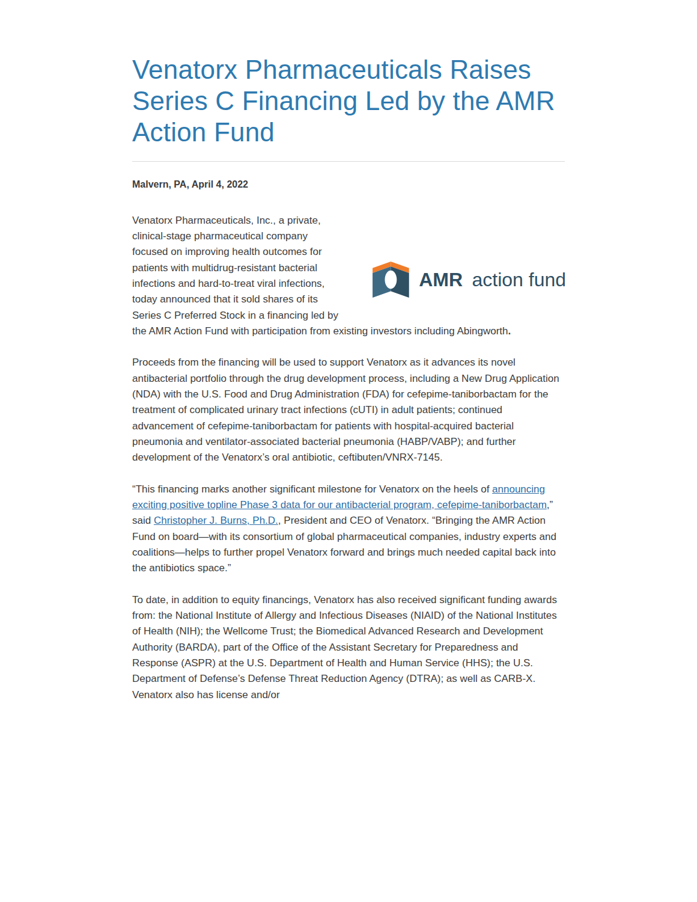Venatorx Pharmaceuticals Raises Series C Financing Led by the AMR Action Fund
Malvern, PA, April 4, 2022
Venatorx Pharmaceuticals, Inc., a private, clinical-stage pharmaceutical company focused on improving health outcomes for patients with multidrug-resistant bacterial infections and hard-to-treat viral infections, today announced that it sold shares of its Series C Preferred Stock in a financing led by the AMR Action Fund with participation from existing investors including Abingworth.
Proceeds from the financing will be used to support Venatorx as it advances its novel antibacterial portfolio through the drug development process, including a New Drug Application (NDA) with the U.S. Food and Drug Administration (FDA) for cefepime-taniborbactam for the treatment of complicated urinary tract infections (cUTI) in adult patients; continued advancement of cefepime-taniborbactam for patients with hospital-acquired bacterial pneumonia and ventilator-associated bacterial pneumonia (HABP/VABP); and further development of the Venatorx’s oral antibiotic, ceftibuten/VNRX-7145.
“This financing marks another significant milestone for Venatorx on the heels of announcing exciting positive topline Phase 3 data for our antibacterial program, cefepime-taniborbactam,” said Christopher J. Burns, Ph.D., President and CEO of Venatorx. “Bringing the AMR Action Fund on board—with its consortium of global pharmaceutical companies, industry experts and coalitions—helps to further propel Venatorx forward and brings much needed capital back into the antibiotics space.”
To date, in addition to equity financings, Venatorx has also received significant funding awards from: the National Institute of Allergy and Infectious Diseases (NIAID) of the National Institutes of Health (NIH); the Wellcome Trust; the Biomedical Advanced Research and Development Authority (BARDA), part of the Office of the Assistant Secretary for Preparedness and Response (ASPR) at the U.S. Department of Health and Human Service (HHS); the U.S. Department of Defense’s Defense Threat Reduction Agency (DTRA); as well as CARB-X. Venatorx also has license and/or